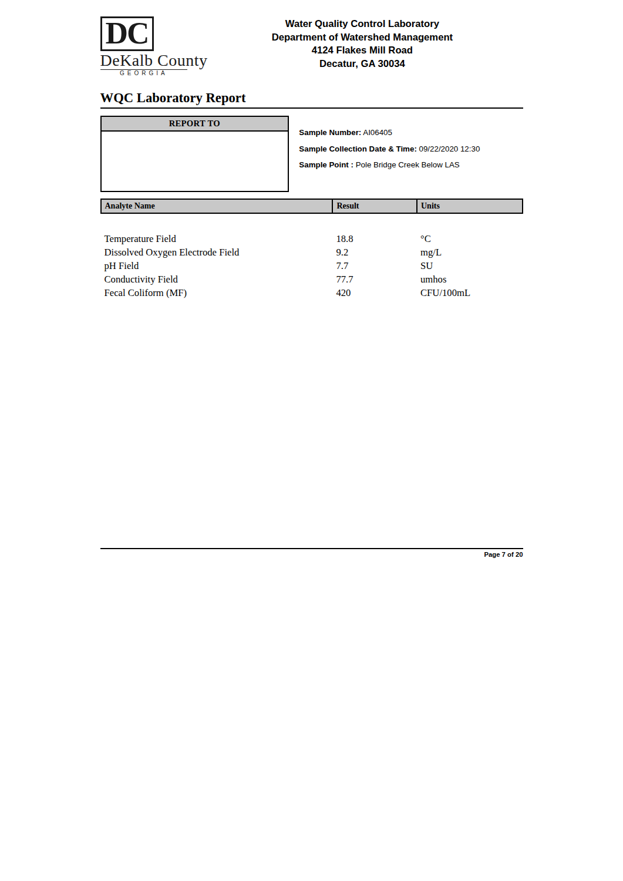DC
DeKalb County
GEORGIA
Water Quality Control Laboratory
Department of Watershed Management
4124 Flakes Mill Road
Decatur, GA 30034
WQC Laboratory Report
REPORT TO
Sample Number: AI06405
Sample Collection Date & Time: 09/22/2020 12:30
Sample Point : Pole Bridge Creek Below LAS
| Analyte Name | Result | Units |
| --- | --- | --- |
| Temperature Field | 18.8 | °C |
| Dissolved Oxygen Electrode Field | 9.2 | mg/L |
| pH Field | 7.7 | SU |
| Conductivity Field | 77.7 | umhos |
| Fecal Coliform (MF) | 420 | CFU/100mL |
Page 7 of 20